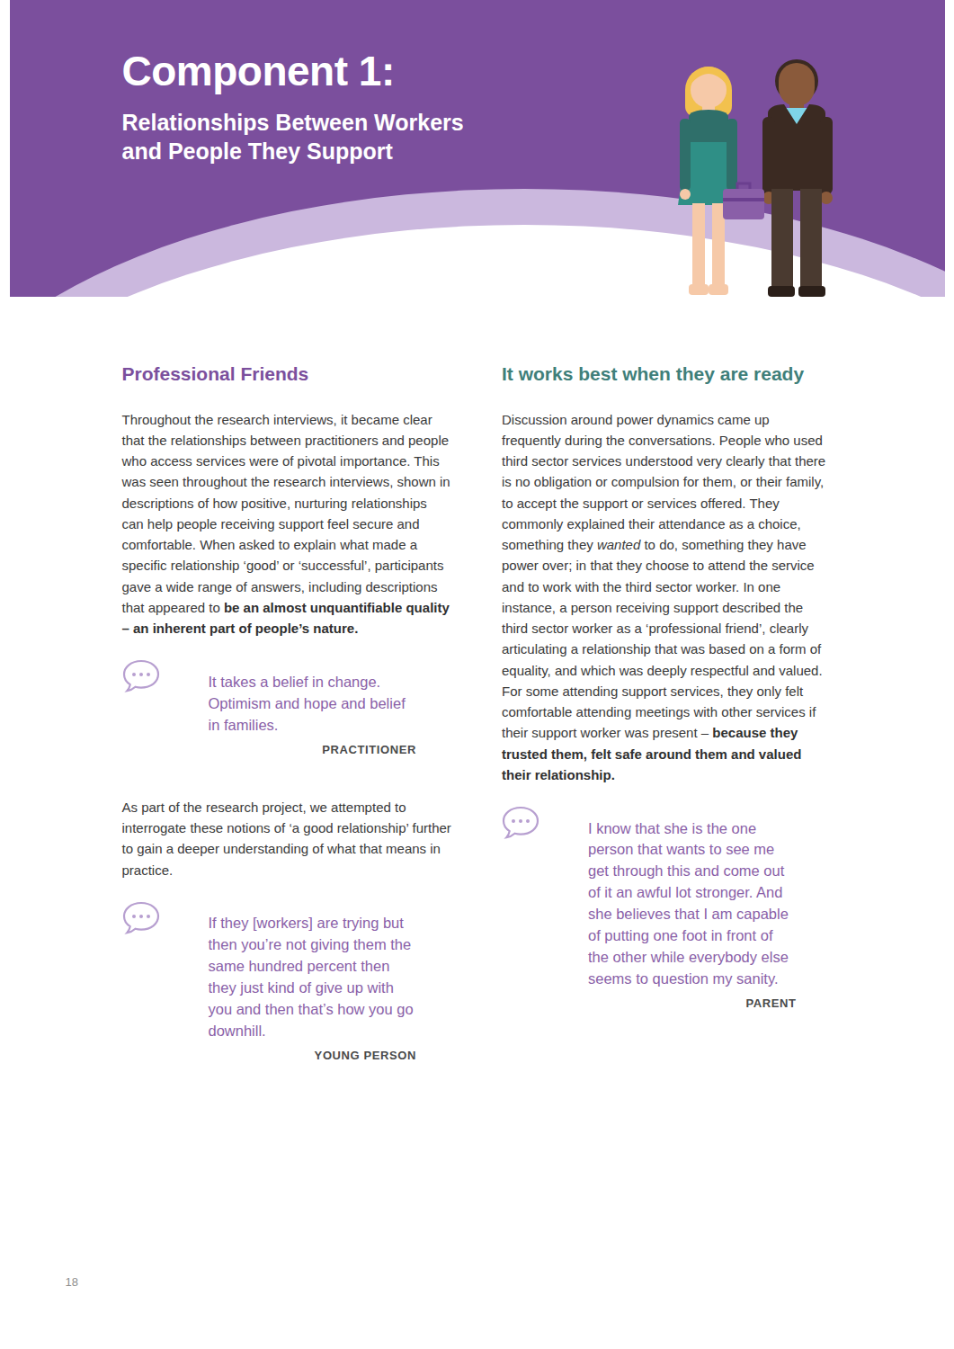Component 1:
Relationships Between Workers
and People They Support
Professional Friends
Throughout the research interviews, it became clear that the relationships between practitioners and people who access services were of pivotal importance. This was seen throughout the research interviews, shown in descriptions of how positive, nurturing relationships can help people receiving support feel secure and comfortable. When asked to explain what made a specific relationship ‘good’ or ‘successful’, participants gave a wide range of answers, including descriptions that appeared to be an almost unquantifiable quality – an inherent part of people’s nature.
It takes a belief in change. Optimism and hope and belief in families. PRACTITIONER
As part of the research project, we attempted to interrogate these notions of ‘a good relationship’ further to gain a deeper understanding of what that means in practice.
If they [workers] are trying but then you’re not giving them the same hundred percent then they just kind of give up with you and then that’s how you go downhill. YOUNG PERSON
It works best when they are ready
Discussion around power dynamics came up frequently during the conversations. People who used third sector services understood very clearly that there is no obligation or compulsion for them, or their family, to accept the support or services offered. They commonly explained their attendance as a choice, something they wanted to do, something they have power over; in that they choose to attend the service and to work with the third sector worker. In one instance, a person receiving support described the third sector worker as a ‘professional friend’, clearly articulating a relationship that was based on a form of equality, and which was deeply respectful and valued. For some attending support services, they only felt comfortable attending meetings with other services if their support worker was present – because they trusted them, felt safe around them and valued their relationship.
I know that she is the one person that wants to see me get through this and come out of it an awful lot stronger. And she believes that I am capable of putting one foot in front of the other while everybody else seems to question my sanity. PARENT
18